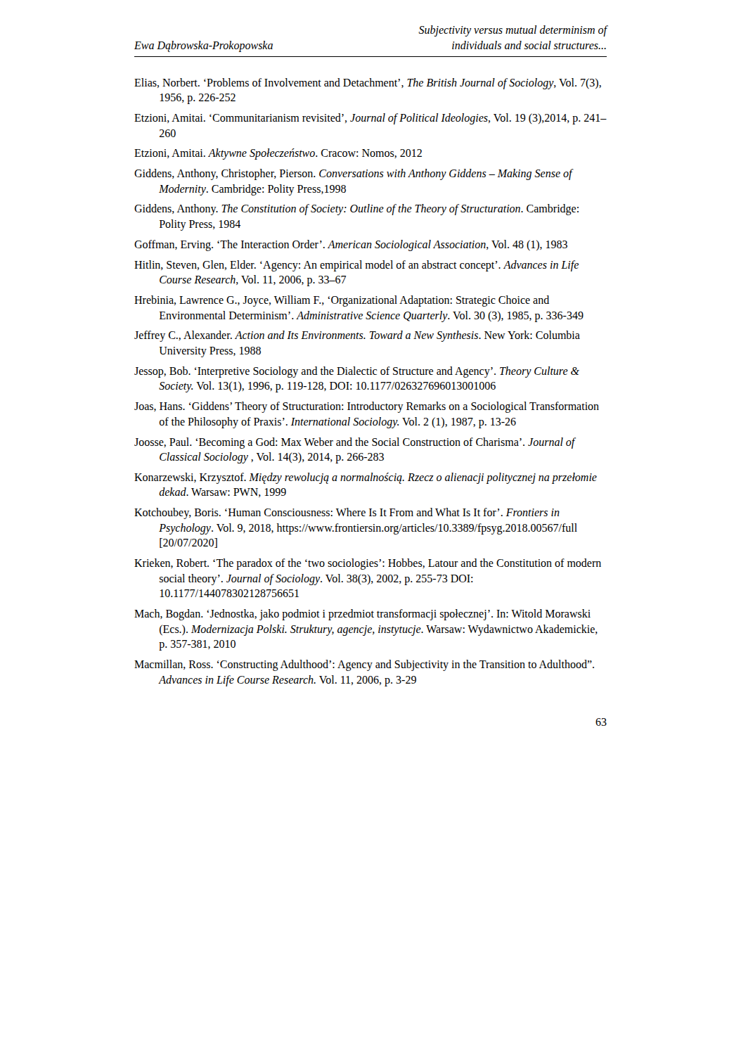Ewa Dąbrowska-Prokopowska
Subjectivity versus mutual determinism of
individuals and social structures...
Elias, Norbert. ‘Problems of Involvement and Detachment’, The British Journal of Sociology, Vol. 7(3), 1956, p. 226-252
Etzioni, Amitai. ‘Communitarianism revisited’, Journal of Political Ideologies, Vol. 19 (3),2014, p. 241–260
Etzioni, Amitai. Aktywne Społeczeństwo. Cracow: Nomos, 2012
Giddens, Anthony, Christopher, Pierson. Conversations with Anthony Giddens – Making Sense of Modernity. Cambridge: Polity Press,1998
Giddens, Anthony. The Constitution of Society: Outline of the Theory of Structuration. Cambridge: Polity Press, 1984
Goffman, Erving. ‘The Interaction Order’. American Sociological Association, Vol. 48 (1), 1983
Hitlin, Steven, Glen, Elder. ‘Agency: An empirical model of an abstract concept’. Advances in Life Course Research, Vol. 11, 2006, p. 33–67
Hrebinia, Lawrence G., Joyce, William F., ‘Organizational Adaptation: Strategic Choice and Environmental Determinism’. Administrative Science Quarterly. Vol. 30 (3), 1985, p. 336-349
Jeffrey C., Alexander. Action and Its Environments. Toward a New Synthesis. New York: Columbia University Press, 1988
Jessop, Bob. ‘Interpretive Sociology and the Dialectic of Structure and Agency’. Theory Culture & Society. Vol. 13(1), 1996, p. 119-128, DOI: 10.1177/026327696013001006
Joas, Hans. ‘Giddens’ Theory of Structuration: Introductory Remarks on a Sociological Transformation of the Philosophy of Praxis’. International Sociology. Vol. 2 (1), 1987, p. 13-26
Joosse, Paul. ‘Becoming a God: Max Weber and the Social Construction of Charisma’. Journal of Classical Sociology , Vol. 14(3), 2014, p. 266-283
Konarzewski, Krzysztof. Między rewolucją a normalnością. Rzecz o alienacji politycznej na przełomie dekad. Warsaw: PWN, 1999
Kotchoubey, Boris. ‘Human Consciousness: Where Is It From and What Is It for’. Frontiers in Psychology. Vol. 9, 2018, https://www.frontiersin.org/articles/10.3389/fpsyg.2018.00567/full [20/07/2020]
Krieken, Robert. ‘The paradox of the ‘two sociologies’: Hobbes, Latour and the Constitution of modern social theory’. Journal of Sociology. Vol. 38(3), 2002, p. 255-73 DOI: 10.1177/144078302128756651
Mach, Bogdan. ‘Jednostka, jako podmiot i przedmiot transformacji społecznej’. In: Witold Morawski (Ecs.). Modernizacja Polski. Struktury, agencje, instytucje. Warsaw: Wydawnictwo Akademickie, p. 357-381, 2010
Macmillan, Ross. ‘Constructing Adulthood’: Agency and Subjectivity in the Transition to Adulthood”. Advances in Life Course Research. Vol. 11, 2006, p. 3-29
63